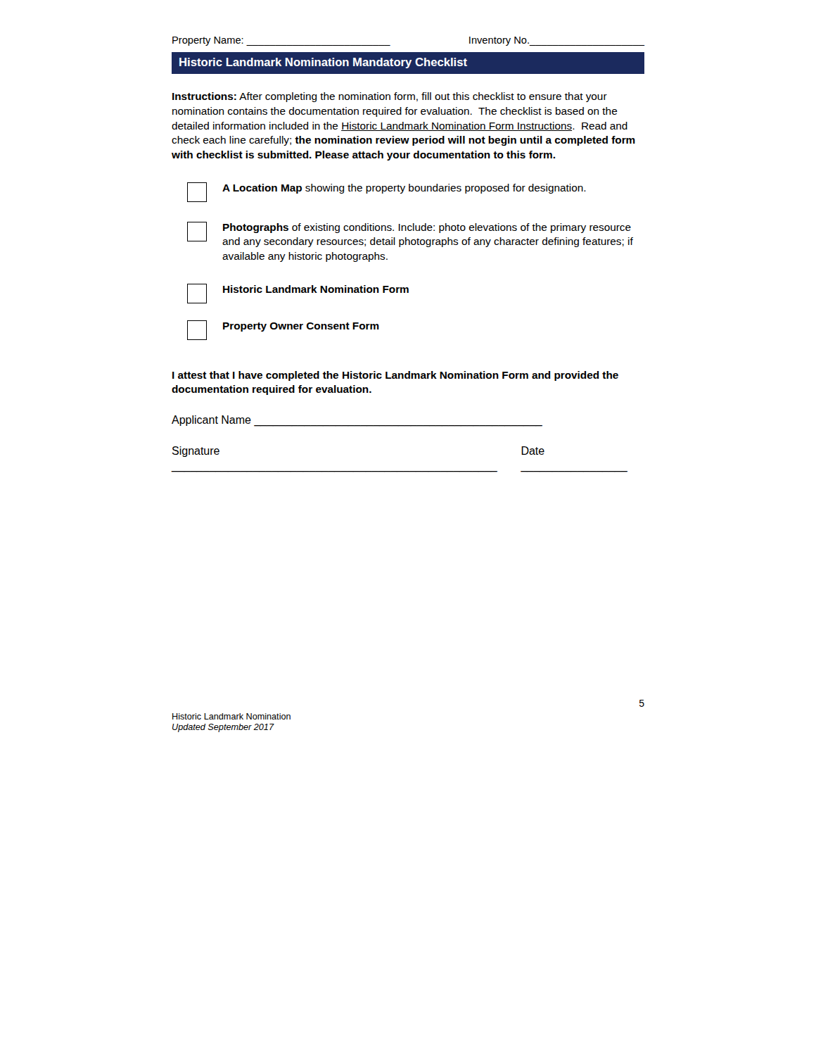Property Name: _________________________ Inventory No.____________________
Historic Landmark Nomination Mandatory Checklist
Instructions: After completing the nomination form, fill out this checklist to ensure that your nomination contains the documentation required for evaluation. The checklist is based on the detailed information included in the Historic Landmark Nomination Form Instructions. Read and check each line carefully; the nomination review period will not begin until a completed form with checklist is submitted. Please attach your documentation to this form.
A Location Map showing the property boundaries proposed for designation.
Photographs of existing conditions. Include: photo elevations of the primary resource and any secondary resources; detail photographs of any character defining features; if available any historic photographs.
Historic Landmark Nomination Form
Property Owner Consent Form
I attest that I have completed the Historic Landmark Nomination Form and provided the documentation required for evaluation.
Applicant Name ______________________________________________
Signature ____________________________________________________ Date _________________
5
Historic Landmark Nomination
Updated September 2017